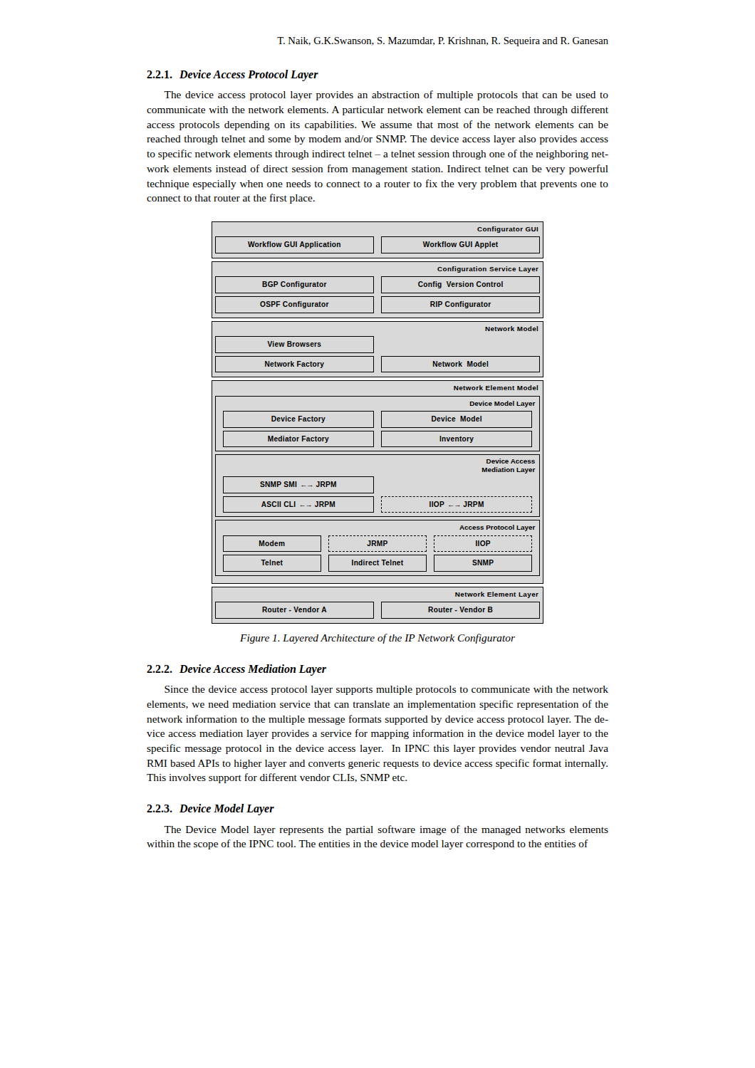T. Naik, G.K.Swanson, S. Mazumdar, P. Krishnan, R. Sequeira and R. Ganesan
2.2.1. Device Access Protocol Layer
The device access protocol layer provides an abstraction of multiple protocols that can be used to communicate with the network elements. A particular network element can be reached through different access protocols depending on its capabilities. We assume that most of the network elements can be reached through telnet and some by modem and/or SNMP. The device access layer also provides access to specific network elements through indirect telnet – a telnet session through one of the neighboring network elements instead of direct session from management station. Indirect telnet can be very powerful technique especially when one needs to connect to a router to fix the very problem that prevents one to connect to that router at the first place.
Configurator GUI
Workflow GUI Application
Workflow GUI Applet
Configuration Service Layer
BGP Configurator
Config Version Control
OSPF Configurator
RIP Configurator
Network Model
View Browsers
Network Factory
Network Model
Network Element Model
Device Model Layer
Device Factory
Device Model
Mediator Factory
Inventory
Device Access
Mediation Layer
SNMP SMI←→JRPM
ASCII CLI←→JRPM
IIOP←→JRPM
Access Protocol Layer
Modem
JRMP
IIOP
Telnet
Indirect Telnet
SNMP
Network Element Layer
Router - Vendor A
Router - Vendor B
Figure 1. Layered Architecture of the IP Network Configurator
2.2.2. Device Access Mediation Layer
Since the device access protocol layer supports multiple protocols to communicate with the network elements, we need mediation service that can translate an implementation specific representation of the network information to the multiple message formats supported by device access protocol layer. The device access mediation layer provides a service for mapping information in the device model layer to the specific message protocol in the device access layer. In IPNC this layer provides vendor neutral Java RMI based APIs to higher layer and converts generic requests to device access specific format internally. This involves support for different vendor CLIs, SNMP etc.
2.2.3. Device Model Layer
The Device Model layer represents the partial software image of the managed networks elements within the scope of the IPNC tool. The entities in the device model layer correspond to the entities of